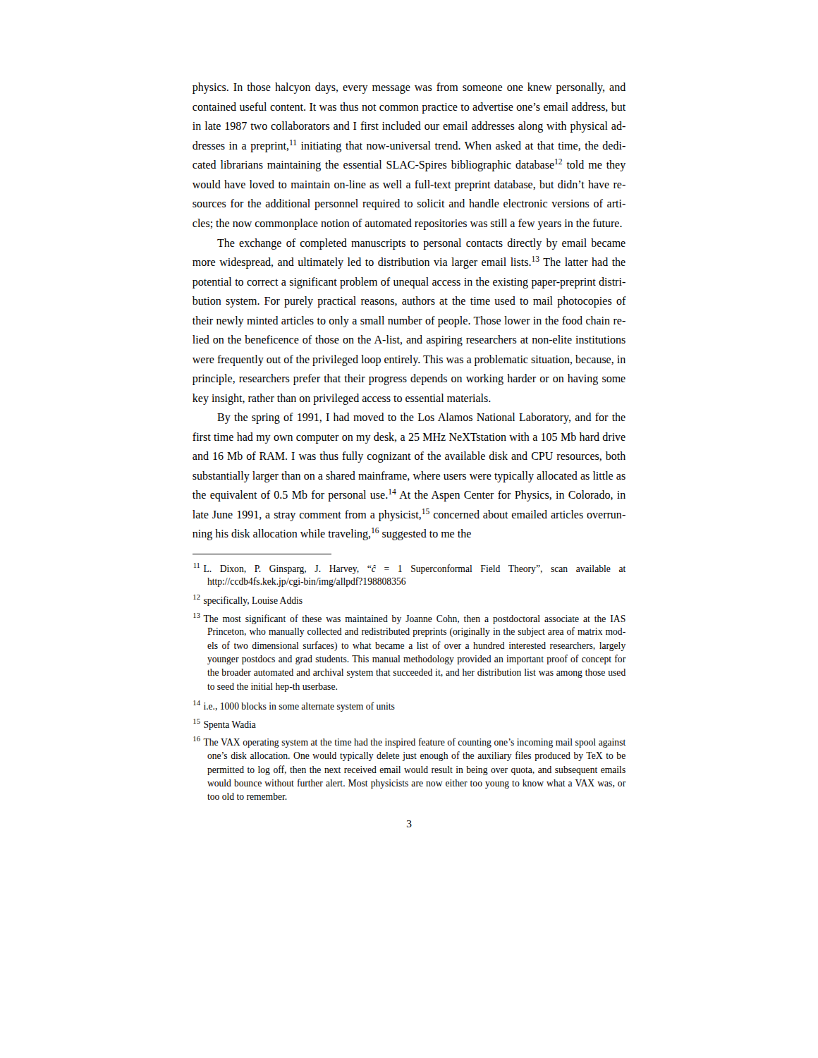physics. In those halcyon days, every message was from someone one knew personally, and contained useful content. It was thus not common practice to advertise one’s email address, but in late 1987 two collaborators and I first included our email addresses along with physical addresses in a preprint,11 initiating that now-universal trend. When asked at that time, the dedicated librarians maintaining the essential SLAC-Spires bibliographic database12 told me they would have loved to maintain on-line as well a full-text preprint database, but didn’t have resources for the additional personnel required to solicit and handle electronic versions of articles; the now commonplace notion of automated repositories was still a few years in the future.
The exchange of completed manuscripts to personal contacts directly by email became more widespread, and ultimately led to distribution via larger email lists.13 The latter had the potential to correct a significant problem of unequal access in the existing paper-preprint distribution system. For purely practical reasons, authors at the time used to mail photocopies of their newly minted articles to only a small number of people. Those lower in the food chain relied on the beneficence of those on the A-list, and aspiring researchers at non-elite institutions were frequently out of the privileged loop entirely. This was a problematic situation, because, in principle, researchers prefer that their progress depends on working harder or on having some key insight, rather than on privileged access to essential materials.
By the spring of 1991, I had moved to the Los Alamos National Laboratory, and for the first time had my own computer on my desk, a 25 MHz NeXTstation with a 105 Mb hard drive and 16 Mb of RAM. I was thus fully cognizant of the available disk and CPU resources, both substantially larger than on a shared mainframe, where users were typically allocated as little as the equivalent of 0.5 Mb for personal use.14 At the Aspen Center for Physics, in Colorado, in late June 1991, a stray comment from a physicist,15 concerned about emailed articles overrunning his disk allocation while traveling,16 suggested to me the
11 L. Dixon, P. Ginsparg, J. Harvey, “ĉ = 1 Superconformal Field Theory”, scan available at http://ccdb4fs.kek.jp/cgi-bin/img/allpdf?198808356
12specifically, Louise Addis
13 The most significant of these was maintained by Joanne Cohn, then a postdoctoral associate at the IAS Princeton, who manually collected and redistributed preprints (originally in the subject area of matrix models of two dimensional surfaces) to what became a list of over a hundred interested researchers, largely younger postdocs and grad students. This manual methodology provided an important proof of concept for the broader automated and archival system that succeeded it, and her distribution list was among those used to seed the initial hep-th userbase.
14i.e., 1000 blocks in some alternate system of units
15 Spenta Wadia
16 The VAX operating system at the time had the inspired feature of counting one’s incoming mail spool against one’s disk allocation. One would typically delete just enough of the auxiliary files produced by TeX to be permitted to log off, then the next received email would result in being over quota, and subsequent emails would bounce without further alert. Most physicists are now either too young to know what a VAX was, or too old to remember.
3